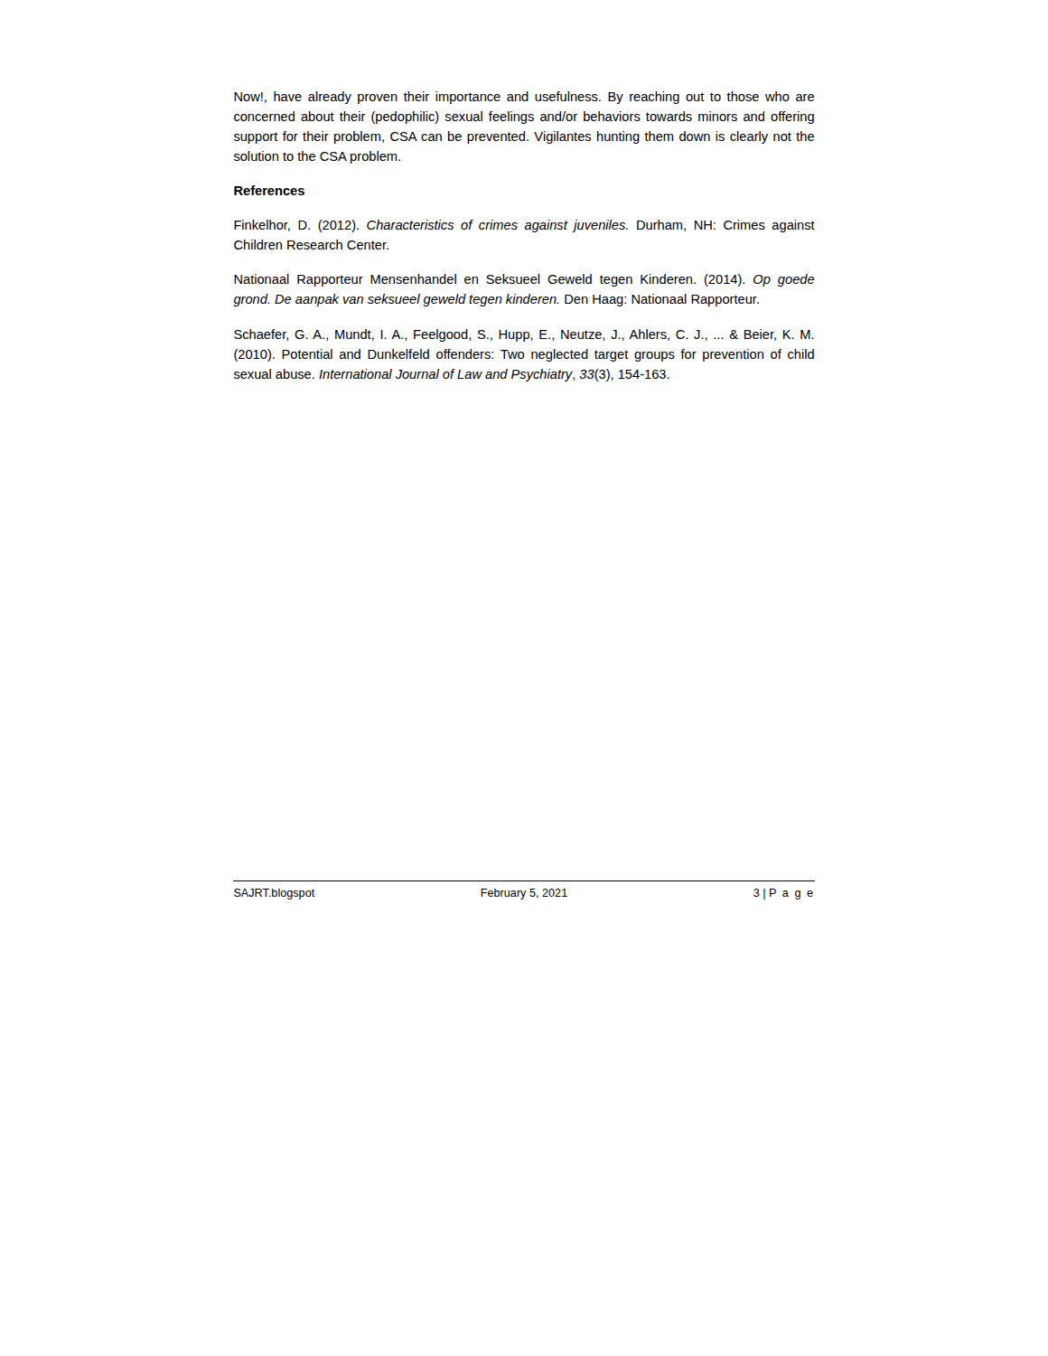Now!, have already proven their importance and usefulness. By reaching out to those who are concerned about their (pedophilic) sexual feelings and/or behaviors towards minors and offering support for their problem, CSA can be prevented. Vigilantes hunting them down is clearly not the solution to the CSA problem.
References
Finkelhor, D. (2012). Characteristics of crimes against juveniles. Durham, NH: Crimes against Children Research Center.
Nationaal Rapporteur Mensenhandel en Seksueel Geweld tegen Kinderen. (2014). Op goede grond. De aanpak van seksueel geweld tegen kinderen. Den Haag: Nationaal Rapporteur.
Schaefer, G. A., Mundt, I. A., Feelgood, S., Hupp, E., Neutze, J., Ahlers, C. J., ... & Beier, K. M. (2010). Potential and Dunkelfeld offenders: Two neglected target groups for prevention of child sexual abuse. International Journal of Law and Psychiatry, 33(3), 154-163.
SAJRT.blogspot
February 5, 2021
3 | P a g e